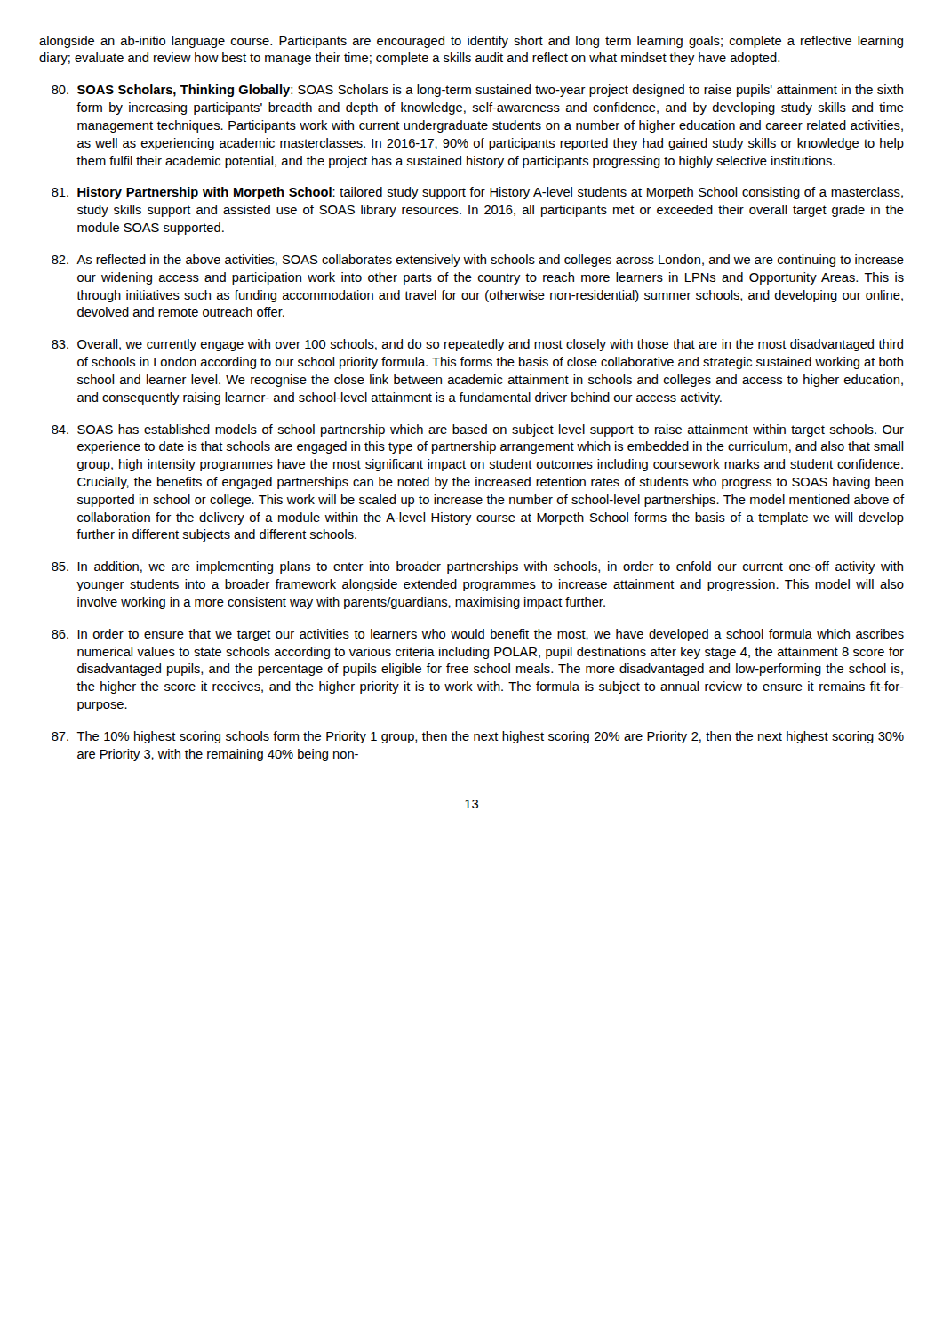alongside an ab-initio language course. Participants are encouraged to identify short and long term learning goals; complete a reflective learning diary; evaluate and review how best to manage their time; complete a skills audit and reflect on what mindset they have adopted.
SOAS Scholars, Thinking Globally: SOAS Scholars is a long-term sustained two-year project designed to raise pupils' attainment in the sixth form by increasing participants' breadth and depth of knowledge, self-awareness and confidence, and by developing study skills and time management techniques. Participants work with current undergraduate students on a number of higher education and career related activities, as well as experiencing academic masterclasses. In 2016-17, 90% of participants reported they had gained study skills or knowledge to help them fulfil their academic potential, and the project has a sustained history of participants progressing to highly selective institutions.
History Partnership with Morpeth School: tailored study support for History A-level students at Morpeth School consisting of a masterclass, study skills support and assisted use of SOAS library resources. In 2016, all participants met or exceeded their overall target grade in the module SOAS supported.
As reflected in the above activities, SOAS collaborates extensively with schools and colleges across London, and we are continuing to increase our widening access and participation work into other parts of the country to reach more learners in LPNs and Opportunity Areas. This is through initiatives such as funding accommodation and travel for our (otherwise non-residential) summer schools, and developing our online, devolved and remote outreach offer.
Overall, we currently engage with over 100 schools, and do so repeatedly and most closely with those that are in the most disadvantaged third of schools in London according to our school priority formula. This forms the basis of close collaborative and strategic sustained working at both school and learner level. We recognise the close link between academic attainment in schools and colleges and access to higher education, and consequently raising learner- and school-level attainment is a fundamental driver behind our access activity.
SOAS has established models of school partnership which are based on subject level support to raise attainment within target schools. Our experience to date is that schools are engaged in this type of partnership arrangement which is embedded in the curriculum, and also that small group, high intensity programmes have the most significant impact on student outcomes including coursework marks and student confidence. Crucially, the benefits of engaged partnerships can be noted by the increased retention rates of students who progress to SOAS having been supported in school or college. This work will be scaled up to increase the number of school-level partnerships. The model mentioned above of collaboration for the delivery of a module within the A-level History course at Morpeth School forms the basis of a template we will develop further in different subjects and different schools.
In addition, we are implementing plans to enter into broader partnerships with schools, in order to enfold our current one-off activity with younger students into a broader framework alongside extended programmes to increase attainment and progression. This model will also involve working in a more consistent way with parents/guardians, maximising impact further.
In order to ensure that we target our activities to learners who would benefit the most, we have developed a school formula which ascribes numerical values to state schools according to various criteria including POLAR, pupil destinations after key stage 4, the attainment 8 score for disadvantaged pupils, and the percentage of pupils eligible for free school meals. The more disadvantaged and low-performing the school is, the higher the score it receives, and the higher priority it is to work with. The formula is subject to annual review to ensure it remains fit-for-purpose.
The 10% highest scoring schools form the Priority 1 group, then the next highest scoring 20% are Priority 2, then the next highest scoring 30% are Priority 3, with the remaining 40% being non-
13